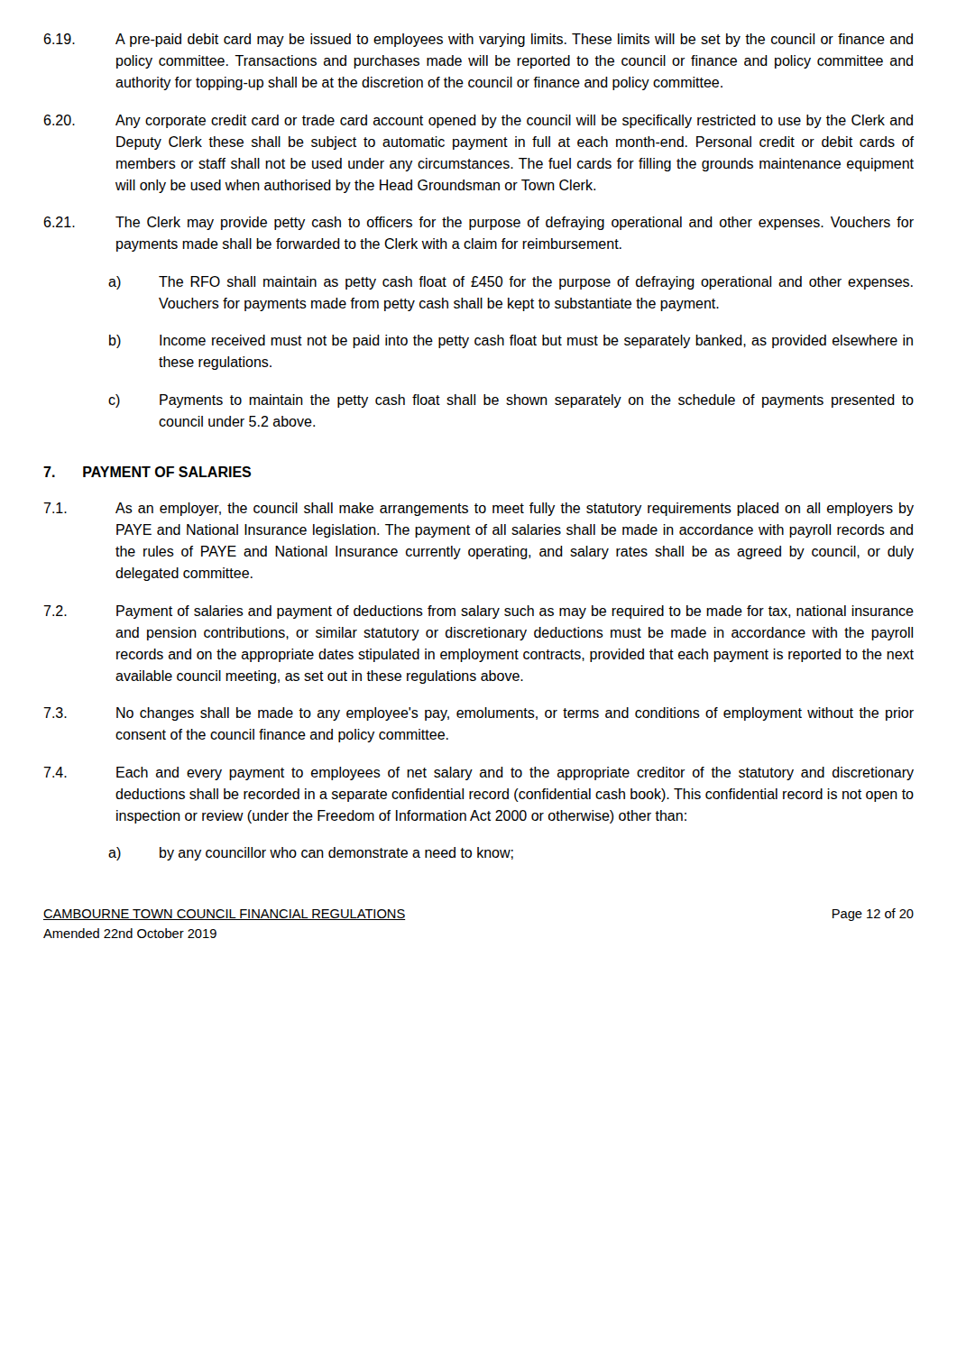6.19.
A pre-paid debit card may be issued to employees with varying limits. These limits will be set by the council or finance and policy committee. Transactions and purchases made will be reported to the council or finance and policy committee and authority for topping-up shall be at the discretion of the council or finance and policy committee.
6.20.
Any corporate credit card or trade card account opened by the council will be specifically restricted to use by the Clerk and Deputy Clerk these shall be subject to automatic payment in full at each month-end. Personal credit or debit cards of members or staff shall not be used under any circumstances. The fuel cards for filling the grounds maintenance equipment will only be used when authorised by the Head Groundsman or Town Clerk.
6.21.
The Clerk may provide petty cash to officers for the purpose of defraying operational and other expenses. Vouchers for payments made shall be forwarded to the Clerk with a claim for reimbursement.
a)
The RFO shall maintain as petty cash float of £450 for the purpose of defraying operational and other expenses. Vouchers for payments made from petty cash shall be kept to substantiate the payment.
b)
Income received must not be paid into the petty cash float but must be separately banked, as provided elsewhere in these regulations.
c)
Payments to maintain the petty cash float shall be shown separately on the schedule of payments presented to council under 5.2 above.
7. PAYMENT OF SALARIES
7.1.
As an employer, the council shall make arrangements to meet fully the statutory requirements placed on all employers by PAYE and National Insurance legislation. The payment of all salaries shall be made in accordance with payroll records and the rules of PAYE and National Insurance currently operating, and salary rates shall be as agreed by council, or duly delegated committee.
7.2.
Payment of salaries and payment of deductions from salary such as may be required to be made for tax, national insurance and pension contributions, or similar statutory or discretionary deductions must be made in accordance with the payroll records and on the appropriate dates stipulated in employment contracts, provided that each payment is reported to the next available council meeting, as set out in these regulations above.
7.3.
No changes shall be made to any employee's pay, emoluments, or terms and conditions of employment without the prior consent of the council finance and policy committee.
7.4.
Each and every payment to employees of net salary and to the appropriate creditor of the statutory and discretionary deductions shall be recorded in a separate confidential record (confidential cash book). This confidential record is not open to inspection or review (under the Freedom of Information Act 2000 or otherwise) other than:
a)
by any councillor who can demonstrate a need to know;
CAMBOURNE TOWN COUNCIL FINANCIAL REGULATIONS
Amended 22nd October 2019
Page 12 of 20